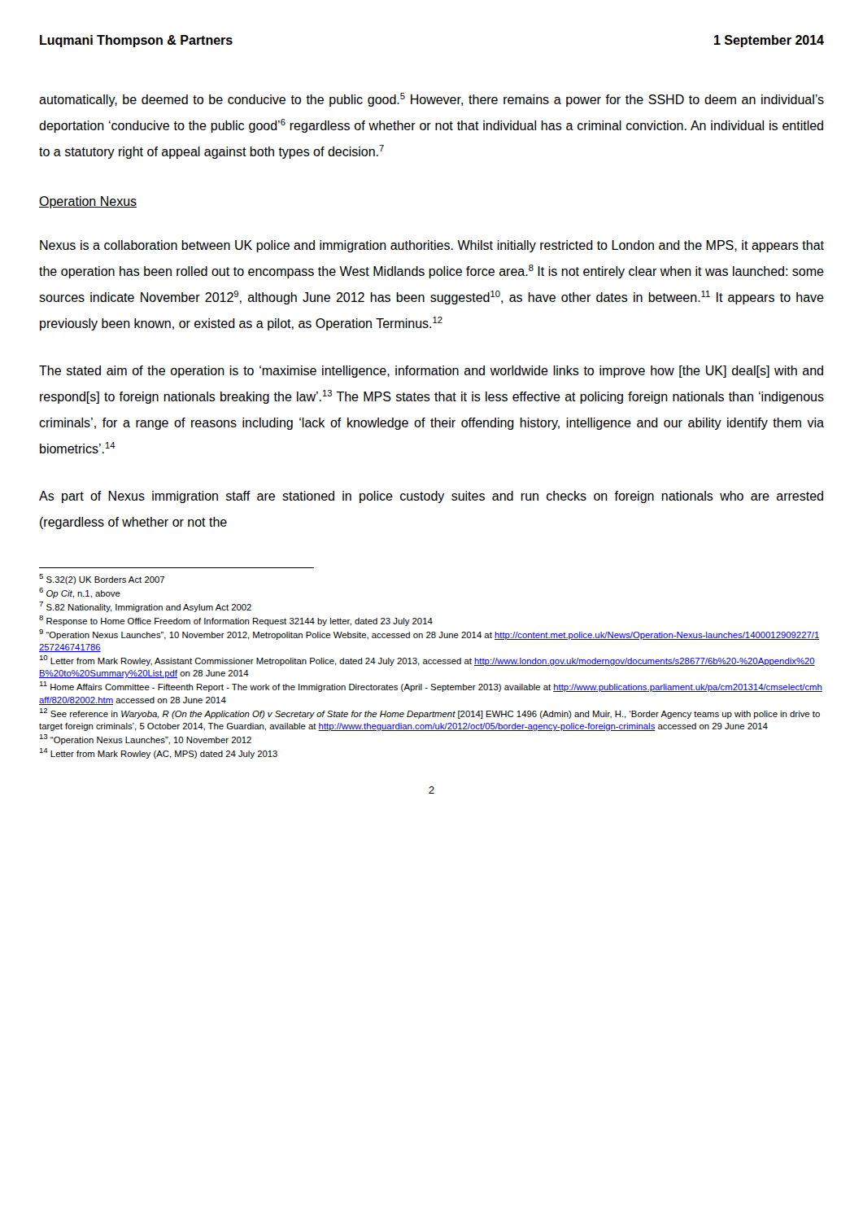Luqmani Thompson & Partners 1 September 2014
automatically, be deemed to be conducive to the public good.5 However, there remains a power for the SSHD to deem an individual’s deportation ‘conducive to the public good’6 regardless of whether or not that individual has a criminal conviction. An individual is entitled to a statutory right of appeal against both types of decision.7
Operation Nexus
Nexus is a collaboration between UK police and immigration authorities. Whilst initially restricted to London and the MPS, it appears that the operation has been rolled out to encompass the West Midlands police force area.8 It is not entirely clear when it was launched: some sources indicate November 20129, although June 2012 has been suggested10, as have other dates in between.11 It appears to have previously been known, or existed as a pilot, as Operation Terminus.12
The stated aim of the operation is to ‘maximise intelligence, information and worldwide links to improve how [the UK] deal[s] with and respond[s] to foreign nationals breaking the law’.13 The MPS states that it is less effective at policing foreign nationals than ‘indigenous criminals’, for a range of reasons including ‘lack of knowledge of their offending history, intelligence and our ability identify them via biometrics’.14
As part of Nexus immigration staff are stationed in police custody suites and run checks on foreign nationals who are arrested (regardless of whether or not the
5 S.32(2) UK Borders Act 2007
6 Op Cit, n.1, above
7 S.82 Nationality, Immigration and Asylum Act 2002
8 Response to Home Office Freedom of Information Request 32144 by letter, dated 23 July 2014
9 “Operation Nexus Launches”, 10 November 2012, Metropolitan Police Website, accessed on 28 June 2014 at http://content.met.police.uk/News/Operation-Nexus-launches/1400012909227/1257246741786
10 Letter from Mark Rowley, Assistant Commissioner Metropolitan Police, dated 24 July 2013, accessed at http://www.london.gov.uk/moderngov/documents/s28677/6b%20-%20Appendix%20B%20to%20Summary%20List.pdf on 28 June 2014
11 Home Affairs Committee - Fifteenth Report - The work of the Immigration Directorates (April - September 2013) available at http://www.publications.parliament.uk/pa/cm201314/cmselect/cmhaff/820/82002.htm accessed on 28 June 2014
12 See reference in Waryoba, R (On the Application Of) v Secretary of State for the Home Department [2014] EWHC 1496 (Admin) and Muir, H., ‘Border Agency teams up with police in drive to target foreign criminals’, 5 October 2014, The Guardian, available at http://www.theguardian.com/uk/2012/oct/05/border-agency-police-foreign-criminals accessed on 29 June 2014
13 “Operation Nexus Launches”, 10 November 2012
14 Letter from Mark Rowley (AC, MPS) dated 24 July 2013
2